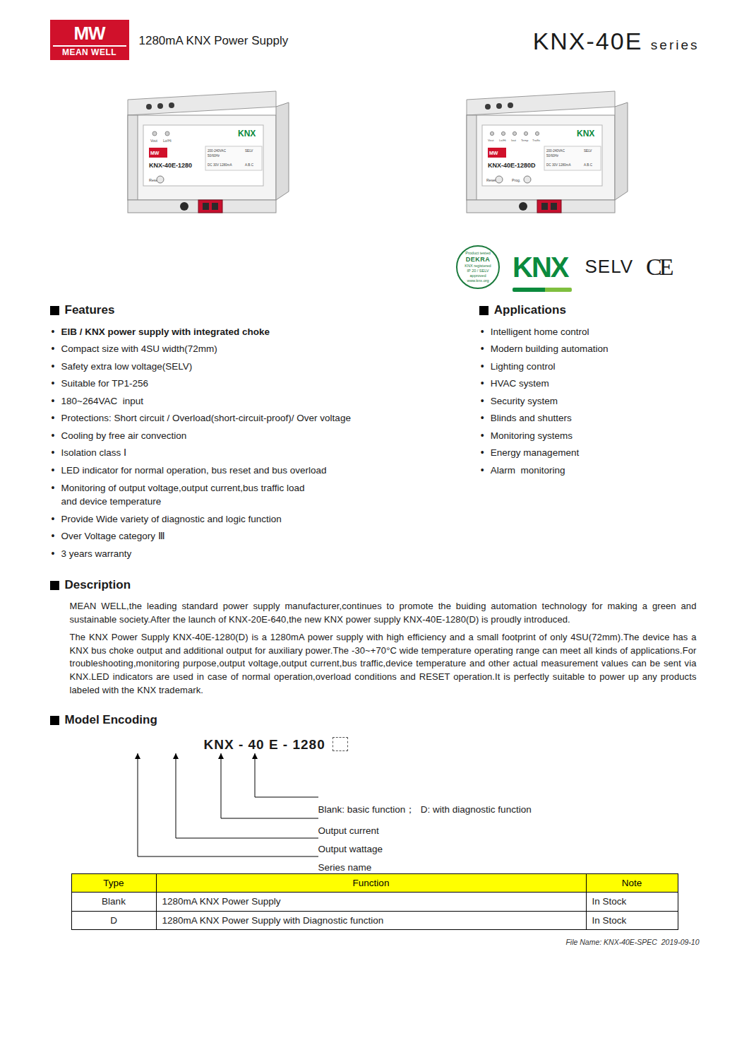MW MEAN WELL
1280mA KNX Power Supply
KNX-40E series
Vout Lo/Hi KNX MW KNX-40E-1280 200-240VAC 50/60Hz DC 30V 1280mA SELV A.B.C Reset
Vout Lo/Hi Iout Temp Traffic KNX MW KNX-40E-1280D 200-240VAC 50/60Hz DC 30V 1280mA SELV A.B.C Reset Prog.
Product tested DEKRA KNX registered
IP 20 / SELV approved
www.knx.org
KNX
SELV
CE
Features
EIB / KNX power supply with integrated choke
Compact size with 4SU width(72mm)
Safety extra low voltage(SELV)
Suitable for TP1-256
180~264VAC input
Protections: Short circuit / Overload(short-circuit-proof)/ Over voltage
Cooling by free air convection
Isolation class Ⅰ
LED indicator for normal operation, bus reset and bus overload
Monitoring of output voltage,output current,bus traffic load
and device temperature
Provide Wide variety of diagnostic and logic function
Over Voltage category Ⅲ
3 years warranty
Applications
Intelligent home control
Modern building automation
Lighting control
HVAC system
Security system
Blinds and shutters
Monitoring systems
Energy management
Alarm monitoring
Description
MEAN WELL,the leading standard power supply manufacturer,continues to promote the buiding automation technology for making a green and sustainable society.After the launch of KNX-20E-640,the new KNX power supply KNX-40E-1280(D) is proudly introduced.
The KNX Power Supply KNX-40E-1280(D) is a 1280mA power supply with high efficiency and a small footprint of only 4SU(72mm).The device has a KNX bus choke output and additional output for auxiliary power.The -30~+70°C wide temperature operating range can meet all kinds of applications.For troubleshooting,monitoring purpose,output voltage,output current,bus traffic,device temperature and other actual measurement values can be sent via KNX.LED indicators are used in case of normal operation,overload conditions and RESET operation.It is perfectly suitable to power up any products labeled with the KNX trademark.
Model Encoding
KNX - 40 E - 1280
Blank: basic function； D: with diagnostic function
Output current
Output wattage
Series name
| Type | Function | Note |
| --- | --- | --- |
| Blank | 1280mA KNX Power Supply | In Stock |
| D | 1280mA KNX Power Supply with Diagnostic function | In Stock |
File Name: KNX-40E-SPEC 2019-09-10